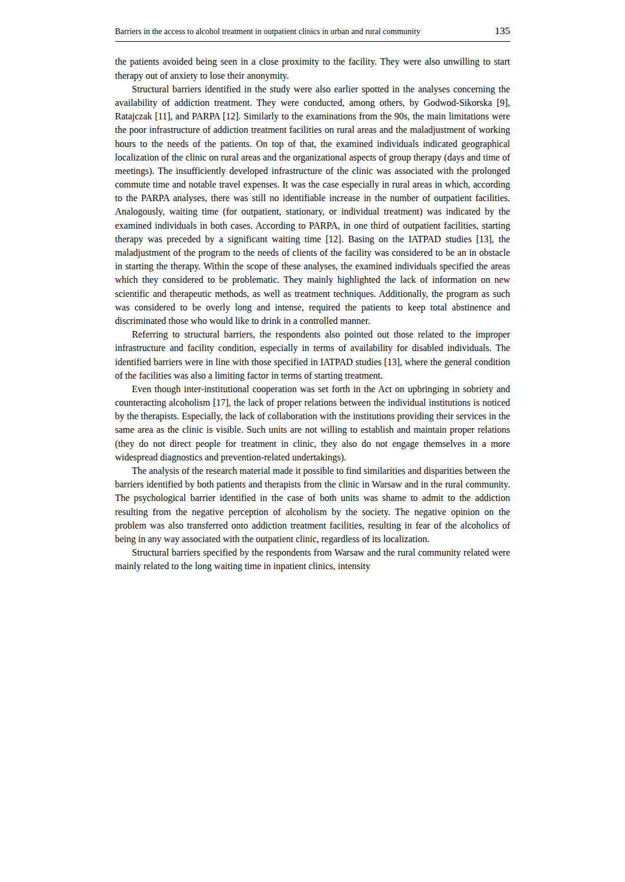Barriers in the access to alcohol treatment in outpatient clinics in urban and rural community 135
the patients avoided being seen in a close proximity to the facility. They were also unwilling to start therapy out of anxiety to lose their anonymity.
Structural barriers identified in the study were also earlier spotted in the analyses concerning the availability of addiction treatment. They were conducted, among others, by Godwod-Sikorska [9], Ratajczak [11], and PARPA [12]. Similarly to the examinations from the 90s, the main limitations were the poor infrastructure of addiction treatment facilities on rural areas and the maladjustment of working hours to the needs of the patients. On top of that, the examined individuals indicated geographical localization of the clinic on rural areas and the organizational aspects of group therapy (days and time of meetings). The insufficiently developed infrastructure of the clinic was associated with the prolonged commute time and notable travel expenses. It was the case especially in rural areas in which, according to the PARPA analyses, there was still no identifiable increase in the number of outpatient facilities. Analogously, waiting time (for outpatient, stationary, or individual treatment) was indicated by the examined individuals in both cases. According to PARPA, in one third of outpatient facilities, starting therapy was preceded by a significant waiting time [12]. Basing on the IATPAD studies [13], the maladjustment of the program to the needs of clients of the facility was considered to be an in obstacle in starting the therapy. Within the scope of these analyses, the examined individuals specified the areas which they considered to be problematic. They mainly highlighted the lack of information on new scientific and therapeutic methods, as well as treatment techniques. Additionally, the program as such was considered to be overly long and intense, required the patients to keep total abstinence and discriminated those who would like to drink in a controlled manner.
Referring to structural barriers, the respondents also pointed out those related to the improper infrastructure and facility condition, especially in terms of availability for disabled individuals. The identified barriers were in line with those specified in IATPAD studies [13], where the general condition of the facilities was also a limiting factor in terms of starting treatment.
Even though inter-institutional cooperation was set forth in the Act on upbringing in sobriety and counteracting alcoholism [17], the lack of proper relations between the individual institutions is noticed by the therapists. Especially, the lack of collaboration with the institutions providing their services in the same area as the clinic is visible. Such units are not willing to establish and maintain proper relations (they do not direct people for treatment in clinic, they also do not engage themselves in a more widespread diagnostics and prevention-related undertakings).
The analysis of the research material made it possible to find similarities and disparities between the barriers identified by both patients and therapists from the clinic in Warsaw and in the rural community. The psychological barrier identified in the case of both units was shame to admit to the addiction resulting from the negative perception of alcoholism by the society. The negative opinion on the problem was also transferred onto addiction treatment facilities, resulting in fear of the alcoholics of being in any way associated with the outpatient clinic, regardless of its localization.
Structural barriers specified by the respondents from Warsaw and the rural community related were mainly related to the long waiting time in inpatient clinics, intensity